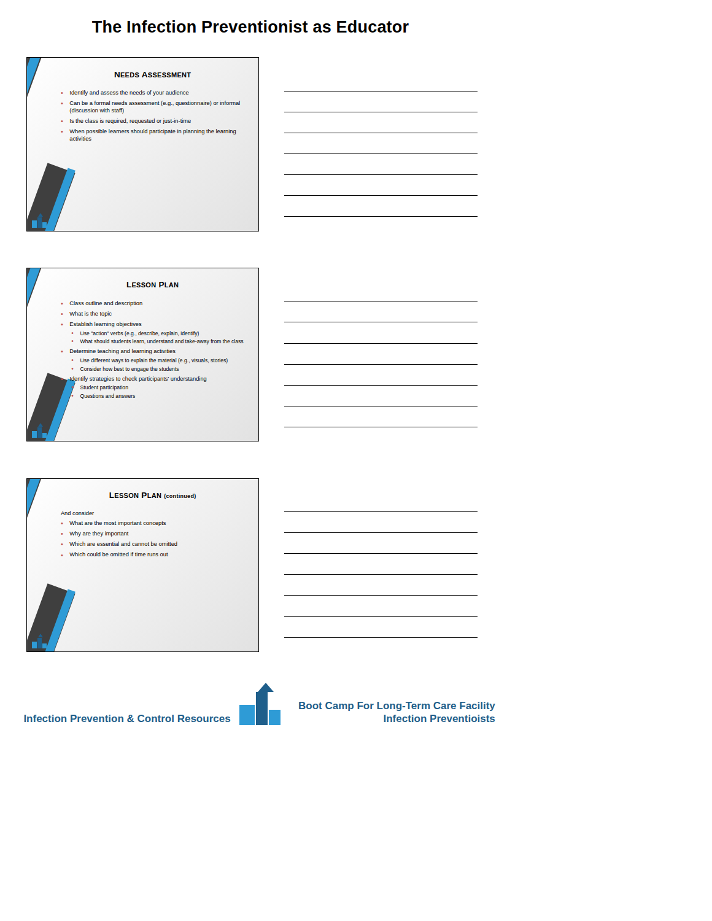The Infection Preventionist as Educator
NEEDS ASSESSMENT
Identify and assess the needs of your audience
Can be a formal needs assessment (e.g., questionnaire) or informal (discussion with staff)
Is the class is required, requested or just-in-time
When possible learners should participate in planning the learning activities
LESSON PLAN
Class outline and description
What is the topic
Establish learning objectives
Use "action" verbs (e.g., describe, explain, identify)
What should students learn, understand and take-away from the class
Determine teaching and learning activities
Use different ways to explain the material (e.g., visuals, stories)
Consider how best to engage the students
Identify strategies to check participants' understanding
Student participation
Questions and answers
LESSON PLAN (continued)
And consider
What are the most important concepts
Why are they important
Which are essential and cannot be omitted
Which could be omitted if time runs out
Infection Prevention & Control Resources
Boot Camp For Long-Term Care Facility
Infection Preventioists